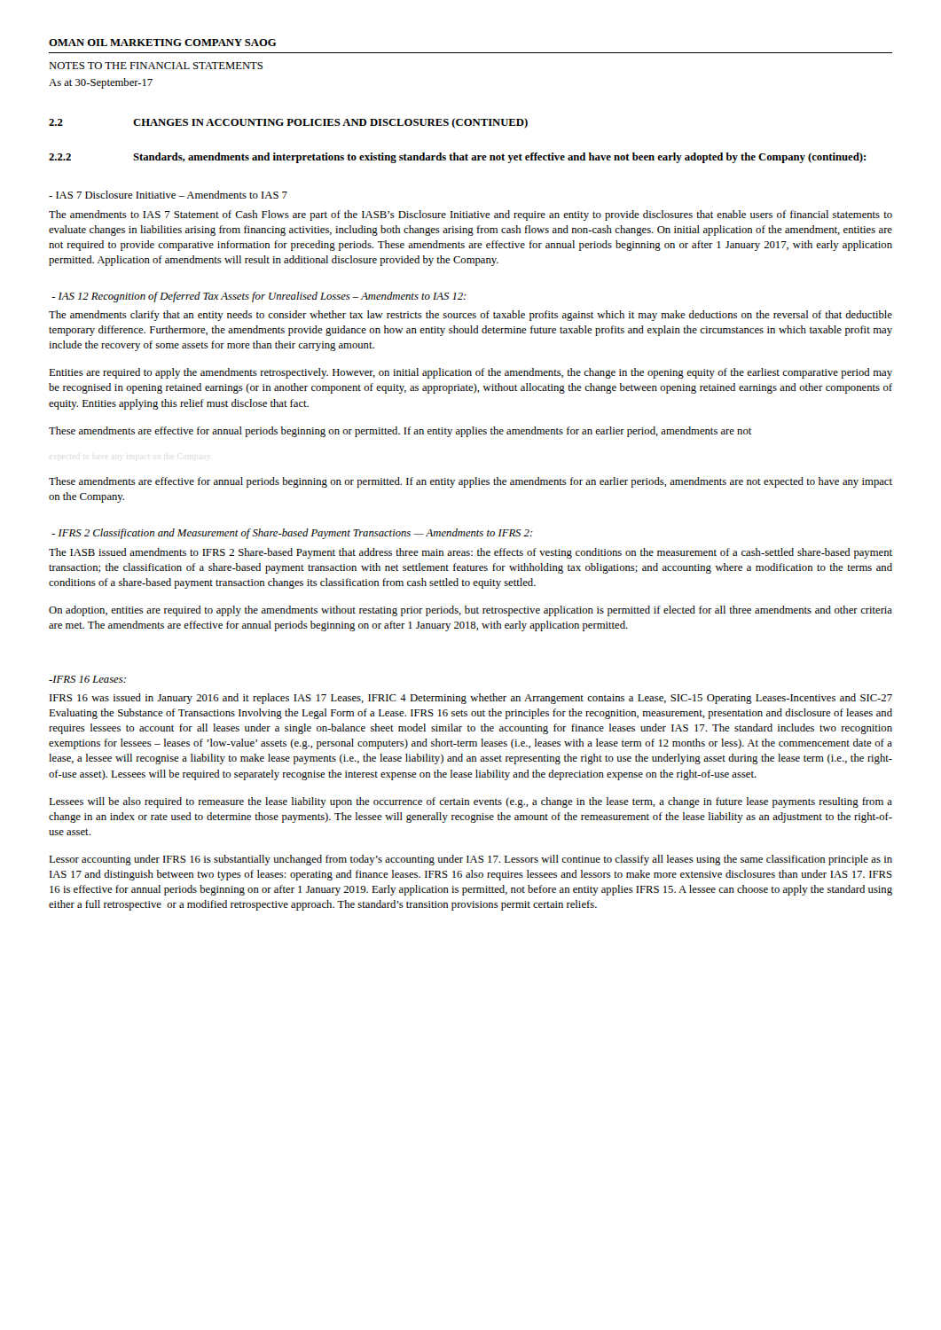OMAN OIL MARKETING COMPANY SAOG
NOTES TO THE FINANCIAL STATEMENTS
As at 30-September-17
2.2
CHANGES IN ACCOUNTING POLICIES AND DISCLOSURES (CONTINUED)
2.2.2
Standards, amendments and interpretations to existing standards that are not yet effective and have not been early adopted by the Company (continued):
- IAS 7 Disclosure Initiative – Amendments to IAS 7
The amendments to IAS 7 Statement of Cash Flows are part of the IASB’s Disclosure Initiative and require an entity to provide disclosures that enable users of financial statements to evaluate changes in liabilities arising from financing activities, including both changes arising from cash flows and non-cash changes. On initial application of the amendment, entities are not required to provide comparative information for preceding periods. These amendments are effective for annual periods beginning on or after 1 January 2017, with early application permitted. Application of amendments will result in additional disclosure provided by the Company.
- IAS 12 Recognition of Deferred Tax Assets for Unrealised Losses – Amendments to IAS 12:
The amendments clarify that an entity needs to consider whether tax law restricts the sources of taxable profits against which it may make deductions on the reversal of that deductible temporary difference. Furthermore, the amendments provide guidance on how an entity should determine future taxable profits and explain the circumstances in which taxable profit may include the recovery of some assets for more than their carrying amount.
Entities are required to apply the amendments retrospectively. However, on initial application of the amendments, the change in the opening equity of the earliest comparative period may be recognised in opening retained earnings (or in another component of equity, as appropriate), without allocating the change between opening retained earnings and other components of equity. Entities applying this relief must disclose that fact.
These amendments are effective for annual periods beginning on or permitted. If an entity applies the amendments for an earlier period, amendments are not
expected to have any impact on the Company.
These amendments are effective for annual periods beginning on or permitted. If an entity applies the amendments for an earlier periods, amendments are not expected to have any impact on the Company.
- IFRS 2 Classification and Measurement of Share-based Payment Transactions — Amendments to IFRS 2:
The IASB issued amendments to IFRS 2 Share-based Payment that address three main areas: the effects of vesting conditions on the measurement of a cash-settled share-based payment transaction; the classification of a share-based payment transaction with net settlement features for withholding tax obligations; and accounting where a modification to the terms and conditions of a share-based payment transaction changes its classification from cash settled to equity settled.
On adoption, entities are required to apply the amendments without restating prior periods, but retrospective application is permitted if elected for all three amendments and other criteria are met. The amendments are effective for annual periods beginning on or after 1 January 2018, with early application permitted.
-IFRS 16 Leases:
IFRS 16 was issued in January 2016 and it replaces IAS 17 Leases, IFRIC 4 Determining whether an Arrangement contains a Lease, SIC-15 Operating Leases-Incentives and SIC-27 Evaluating the Substance of Transactions Involving the Legal Form of a Lease. IFRS 16 sets out the principles for the recognition, measurement, presentation and disclosure of leases and requires lessees to account for all leases under a single on-balance sheet model similar to the accounting for finance leases under IAS 17. The standard includes two recognition exemptions for lessees – leases of ’low-value’ assets (e.g., personal computers) and short-term leases (i.e., leases with a lease term of 12 months or less). At the commencement date of a lease, a lessee will recognise a liability to make lease payments (i.e., the lease liability) and an asset representing the right to use the underlying asset during the lease term (i.e., the right-of-use asset). Lessees will be required to separately recognise the interest expense on the lease liability and the depreciation expense on the right-of-use asset.
Lessees will be also required to remeasure the lease liability upon the occurrence of certain events (e.g., a change in the lease term, a change in future lease payments resulting from a change in an index or rate used to determine those payments). The lessee will generally recognise the amount of the remeasurement of the lease liability as an adjustment to the right-of-use asset.
Lessor accounting under IFRS 16 is substantially unchanged from today’s accounting under IAS 17. Lessors will continue to classify all leases using the same classification principle as in IAS 17 and distinguish between two types of leases: operating and finance leases. IFRS 16 also requires lessees and lessors to make more extensive disclosures than under IAS 17. IFRS 16 is effective for annual periods beginning on or after 1 January 2019. Early application is permitted, not before an entity applies IFRS 15. A lessee can choose to apply the standard using either a full retrospective or a modified retrospective approach. The standard’s transition provisions permit certain reliefs.